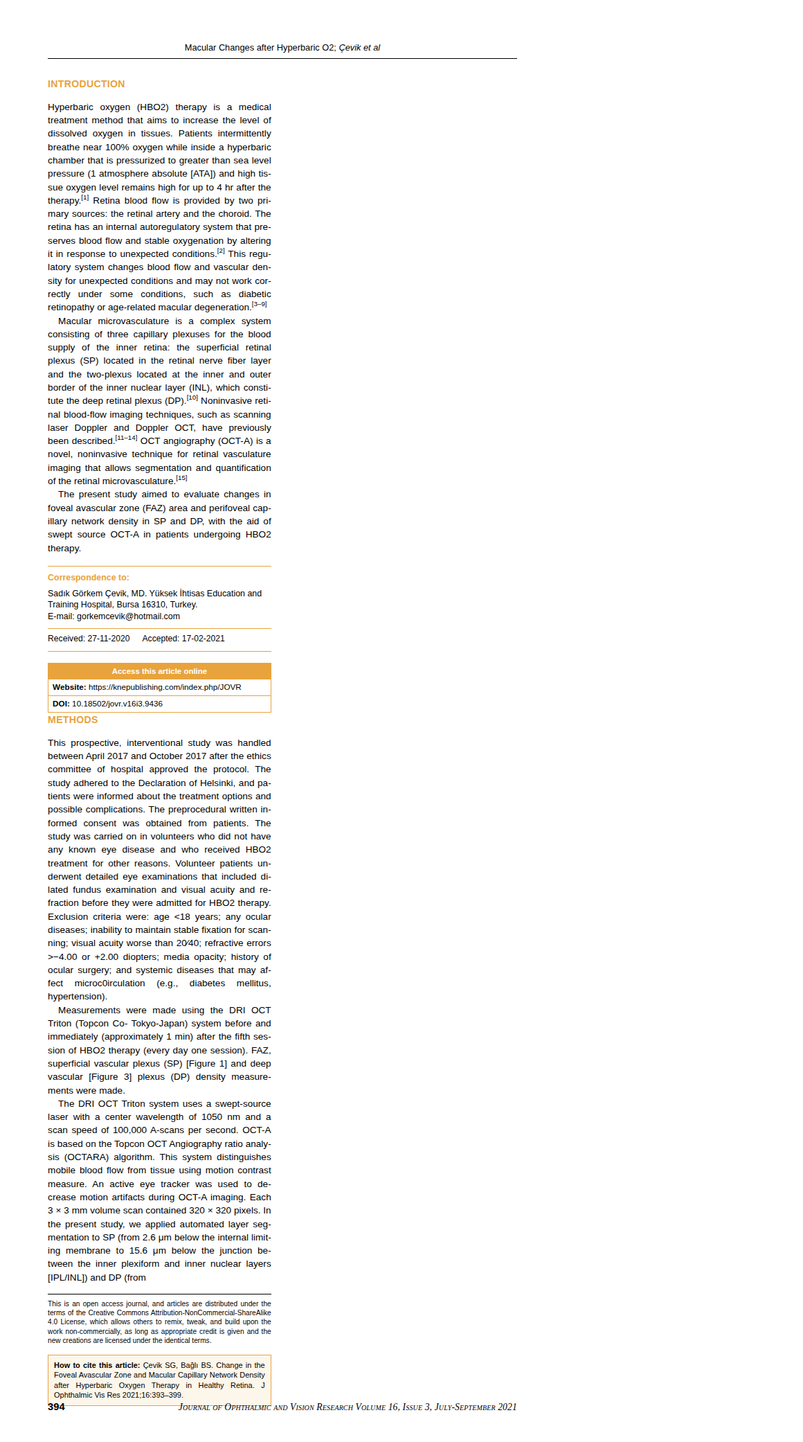Macular Changes after Hyperbaric O2; Çevik et al
Introduction
Hyperbaric oxygen (HBO2) therapy is a medical treatment method that aims to increase the level of dissolved oxygen in tissues. Patients intermittently breathe near 100% oxygen while inside a hyperbaric chamber that is pressurized to greater than sea level pressure (1 atmosphere absolute [ATA]) and high tissue oxygen level remains high for up to 4 hr after the therapy.[1] Retina blood flow is provided by two primary sources: the retinal artery and the choroid. The retina has an internal autoregulatory system that preserves blood flow and stable oxygenation by altering it in response to unexpected conditions.[2] This regulatory system changes blood flow and vascular density for unexpected conditions and may not work correctly under some conditions, such as diabetic retinopathy or age-related macular degeneration.[3–9]
Macular microvasculature is a complex system consisting of three capillary plexuses for the blood supply of the inner retina: the superficial retinal plexus (SP) located in the retinal nerve fiber layer and the two-plexus located at the inner and outer border of the inner nuclear layer (INL), which constitute the deep retinal plexus (DP).[10] Noninvasive retinal blood-flow imaging techniques, such as scanning laser Doppler and Doppler OCT, have previously been described.[11–14] OCT angiography (OCT-A) is a novel, noninvasive technique for retinal vasculature imaging that allows segmentation and quantification of the retinal microvasculature.[15]
The present study aimed to evaluate changes in foveal avascular zone (FAZ) area and perifoveal capillary network density in SP and DP, with the aid of swept source OCT-A in patients undergoing HBO2 therapy.
Correspondence to:
Sadık Görkem Çevik, MD. Yüksek İhtisas Education and Training Hospital, Bursa 16310, Turkey.
E-mail: gorkemcevik@hotmail.com
Received: 27-11-2020 Accepted: 17-02-2021
Access this article online
Website: https://knepublishing.com/index.php/JOVR
DOI: 10.18502/jovr.v16i3.9436
Methods
This prospective, interventional study was handled between April 2017 and October 2017 after the ethics committee of hospital approved the protocol. The study adhered to the Declaration of Helsinki, and patients were informed about the treatment options and possible complications. The preprocedural written informed consent was obtained from patients. The study was carried on in volunteers who did not have any known eye disease and who received HBO2 treatment for other reasons. Volunteer patients underwent detailed eye examinations that included dilated fundus examination and visual acuity and refraction before they were admitted for HBO2 therapy. Exclusion criteria were: age <18 years; any ocular diseases; inability to maintain stable fixation for scanning; visual acuity worse than 20⁄40; refractive errors >−4.00 or +2.00 diopters; media opacity; history of ocular surgery; and systemic diseases that may affect microc0irculation (e.g., diabetes mellitus, hypertension).
Measurements were made using the DRI OCT Triton (Topcon Co- Tokyo-Japan) system before and immediately (approximately 1 min) after the fifth session of HBO2 therapy (every day one session). FAZ, superficial vascular plexus (SP) [Figure 1] and deep vascular [Figure 3] plexus (DP) density measurements were made.
The DRI OCT Triton system uses a swept-source laser with a center wavelength of 1050 nm and a scan speed of 100,000 A-scans per second. OCT-A is based on the Topcon OCT Angiography ratio analysis (OCTARA) algorithm. This system distinguishes mobile blood flow from tissue using motion contrast measure. An active eye tracker was used to decrease motion artifacts during OCT-A imaging. Each 3 × 3 mm volume scan contained 320 × 320 pixels. In the present study, we applied automated layer segmentation to SP (from 2.6 μm below the internal limiting membrane to 15.6 μm below the junction between the inner plexiform and inner nuclear layers [IPL/INL]) and DP (from
This is an open access journal, and articles are distributed under the terms of the Creative Commons Attribution-NonCommercial-ShareAlike 4.0 License, which allows others to remix, tweak, and build upon the work non-commercially, as long as appropriate credit is given and the new creations are licensed under the identical terms.
How to cite this article: Çevik SG, Bağlı BS. Change in the Foveal Avascular Zone and Macular Capillary Network Density after Hyperbaric Oxygen Therapy in Healthy Retina. J Ophthalmic Vis Res 2021;16:393–399.
394 Journal of Ophthalmic and Vision Research Volume 16, Issue 3, July-September 2021